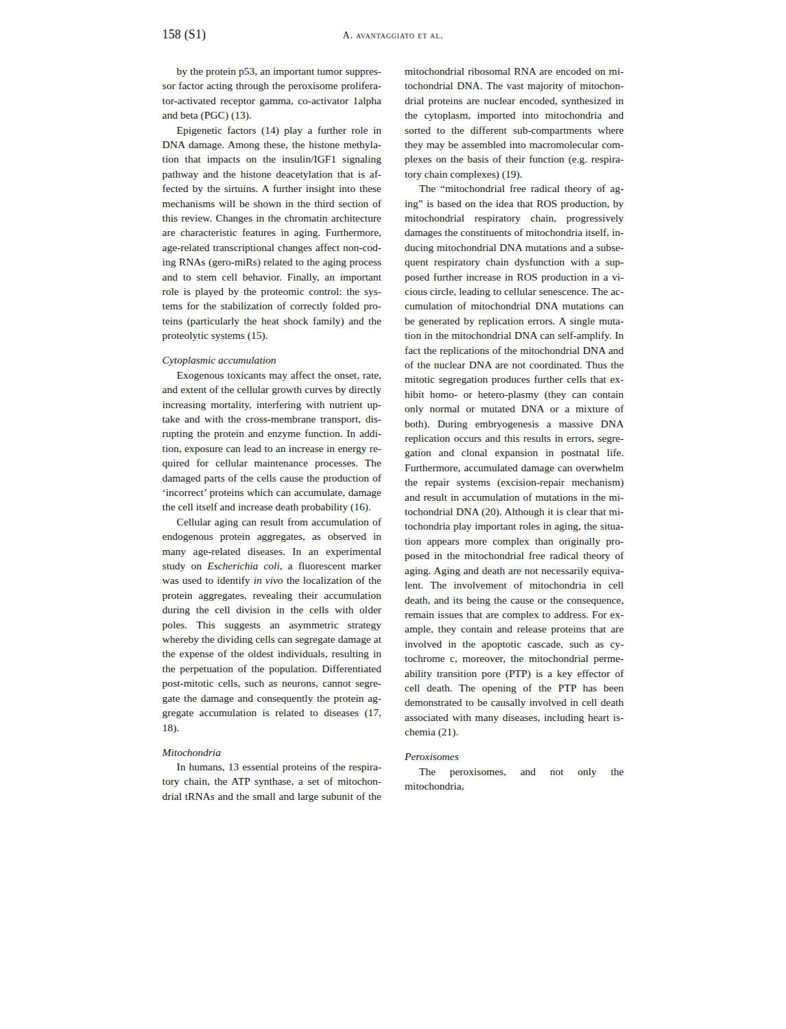158 (S1)
A. Avantaggiato et al.
by the protein p53, an important tumor suppressor factor acting through the peroxisome proliferator-activated receptor gamma, co-activator 1alpha and beta (PGC) (13).
Epigenetic factors (14) play a further role in DNA damage. Among these, the histone methylation that impacts on the insulin/IGF1 signaling pathway and the histone deacetylation that is affected by the sirtuins. A further insight into these mechanisms will be shown in the third section of this review. Changes in the chromatin architecture are characteristic features in aging. Furthermore, age-related transcriptional changes affect non-coding RNAs (gero-miRs) related to the aging process and to stem cell behavior. Finally, an important role is played by the proteomic control: the systems for the stabilization of correctly folded proteins (particularly the heat shock family) and the proteolytic systems (15).
Cytoplasmic accumulation
Exogenous toxicants may affect the onset, rate, and extent of the cellular growth curves by directly increasing mortality, interfering with nutrient uptake and with the cross-membrane transport, disrupting the protein and enzyme function. In addition, exposure can lead to an increase in energy required for cellular maintenance processes. The damaged parts of the cells cause the production of ‘incorrect’ proteins which can accumulate, damage the cell itself and increase death probability (16).
Cellular aging can result from accumulation of endogenous protein aggregates, as observed in many age-related diseases. In an experimental study on Escherichia coli, a fluorescent marker was used to identify in vivo the localization of the protein aggregates, revealing their accumulation during the cell division in the cells with older poles. This suggests an asymmetric strategy whereby the dividing cells can segregate damage at the expense of the oldest individuals, resulting in the perpetuation of the population. Differentiated post-mitotic cells, such as neurons, cannot segregate the damage and consequently the protein aggregate accumulation is related to diseases (17, 18).
Mitochondria
In humans, 13 essential proteins of the respiratory chain, the ATP synthase, a set of mitochondrial tRNAs and the small and large subunit of the mitochondrial ribosomal RNA are encoded on mitochondrial DNA. The vast majority of mitochondrial proteins are nuclear encoded, synthesized in the cytoplasm, imported into mitochondria and sorted to the different sub-compartments where they may be assembled into macromolecular complexes on the basis of their function (e.g. respiratory chain complexes) (19).
The “mitochondrial free radical theory of aging” is based on the idea that ROS production, by mitochondrial respiratory chain, progressively damages the constituents of mitochondria itself, inducing mitochondrial DNA mutations and a subsequent respiratory chain dysfunction with a supposed further increase in ROS production in a vicious circle, leading to cellular senescence. The accumulation of mitochondrial DNA mutations can be generated by replication errors. A single mutation in the mitochondrial DNA can self-amplify. In fact the replications of the mitochondrial DNA and of the nuclear DNA are not coordinated. Thus the mitotic segregation produces further cells that exhibit homo- or hetero-plasmy (they can contain only normal or mutated DNA or a mixture of both). During embryogenesis a massive DNA replication occurs and this results in errors, segregation and clonal expansion in postnatal life. Furthermore, accumulated damage can overwhelm the repair systems (excision-repair mechanism) and result in accumulation of mutations in the mitochondrial DNA (20). Although it is clear that mitochondria play important roles in aging, the situation appears more complex than originally proposed in the mitochondrial free radical theory of aging. Aging and death are not necessarily equivalent. The involvement of mitochondria in cell death, and its being the cause or the consequence, remain issues that are complex to address. For example, they contain and release proteins that are involved in the apoptotic cascade, such as cytochrome c, moreover, the mitochondrial permeability transition pore (PTP) is a key effector of cell death. The opening of the PTP has been demonstrated to be causally involved in cell death associated with many diseases, including heart ischemia (21).
Peroxisomes
The peroxisomes, and not only the mitochondria,